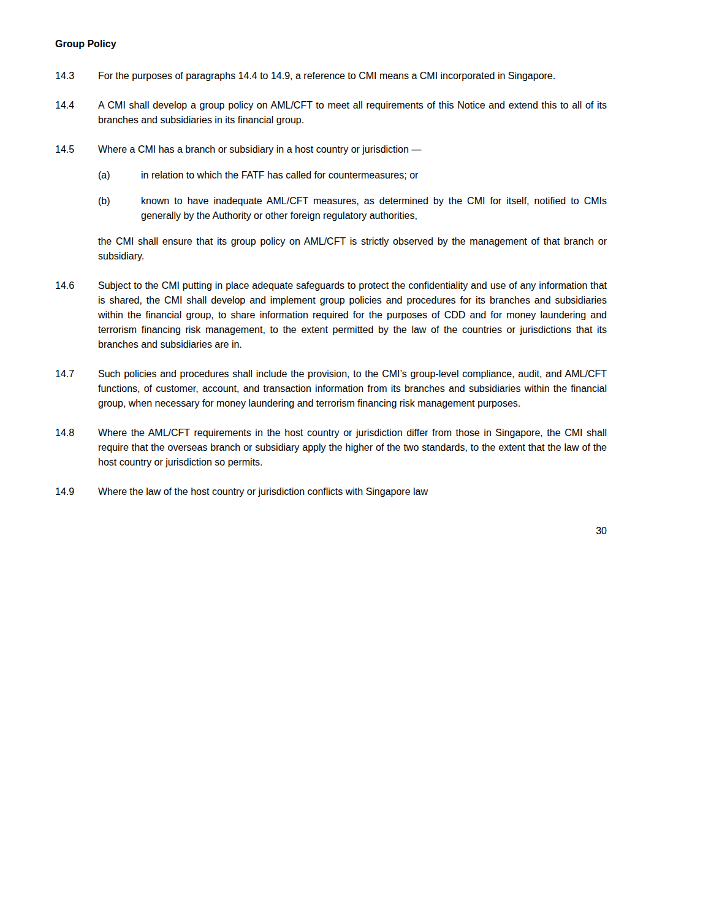Group Policy
14.3
For the purposes of paragraphs 14.4 to 14.9, a reference to CMI means a CMI incorporated in Singapore.
14.4
A CMI shall develop a group policy on AML/CFT to meet all requirements of this Notice and extend this to all of its branches and subsidiaries in its financial group.
14.5
Where a CMI has a branch or subsidiary in a host country or jurisdiction —
(a)
in relation to which the FATF has called for countermeasures; or
(b)
known to have inadequate AML/CFT measures, as determined by the CMI for itself, notified to CMIs generally by the Authority or other foreign regulatory authorities,
the CMI shall ensure that its group policy on AML/CFT is strictly observed by the management of that branch or subsidiary.
14.6
Subject to the CMI putting in place adequate safeguards to protect the confidentiality and use of any information that is shared, the CMI shall develop and implement group policies and procedures for its branches and subsidiaries within the financial group, to share information required for the purposes of CDD and for money laundering and terrorism financing risk management, to the extent permitted by the law of the countries or jurisdictions that its branches and subsidiaries are in.
14.7
Such policies and procedures shall include the provision, to the CMI’s group-level compliance, audit, and AML/CFT functions, of customer, account, and transaction information from its branches and subsidiaries within the financial group, when necessary for money laundering and terrorism financing risk management purposes.
14.8
Where the AML/CFT requirements in the host country or jurisdiction differ from those in Singapore, the CMI shall require that the overseas branch or subsidiary apply the higher of the two standards, to the extent that the law of the host country or jurisdiction so permits.
14.9
Where the law of the host country or jurisdiction conflicts with Singapore law
30